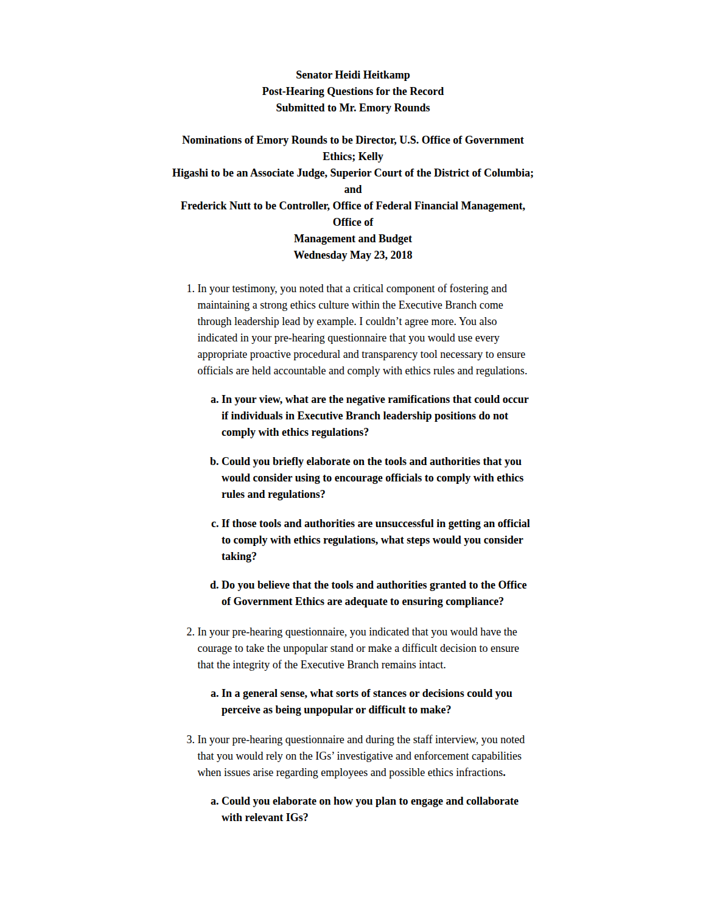Senator Heidi Heitkamp Post-Hearing Questions for the Record Submitted to Mr. Emory Rounds
Nominations of Emory Rounds to be Director, U.S. Office of Government Ethics; Kelly Higashi to be an Associate Judge, Superior Court of the District of Columbia; and Frederick Nutt to be Controller, Office of Federal Financial Management, Office of Management and Budget Wednesday May 23, 2018
In your testimony, you noted that a critical component of fostering and maintaining a strong ethics culture within the Executive Branch come through leadership lead by example. I couldn’t agree more. You also indicated in your pre-hearing questionnaire that you would use every appropriate proactive procedural and transparency tool necessary to ensure officials are held accountable and comply with ethics rules and regulations.
In your view, what are the negative ramifications that could occur if individuals in Executive Branch leadership positions do not comply with ethics regulations?
Could you briefly elaborate on the tools and authorities that you would consider using to encourage officials to comply with ethics rules and regulations?
If those tools and authorities are unsuccessful in getting an official to comply with ethics regulations, what steps would you consider taking?
Do you believe that the tools and authorities granted to the Office of Government Ethics are adequate to ensuring compliance?
In your pre-hearing questionnaire, you indicated that you would have the courage to take the unpopular stand or make a difficult decision to ensure that the integrity of the Executive Branch remains intact.
In a general sense, what sorts of stances or decisions could you perceive as being unpopular or difficult to make?
In your pre-hearing questionnaire and during the staff interview, you noted that you would rely on the IGs’ investigative and enforcement capabilities when issues arise regarding employees and possible ethics infractions.
Could you elaborate on how you plan to engage and collaborate with relevant IGs?